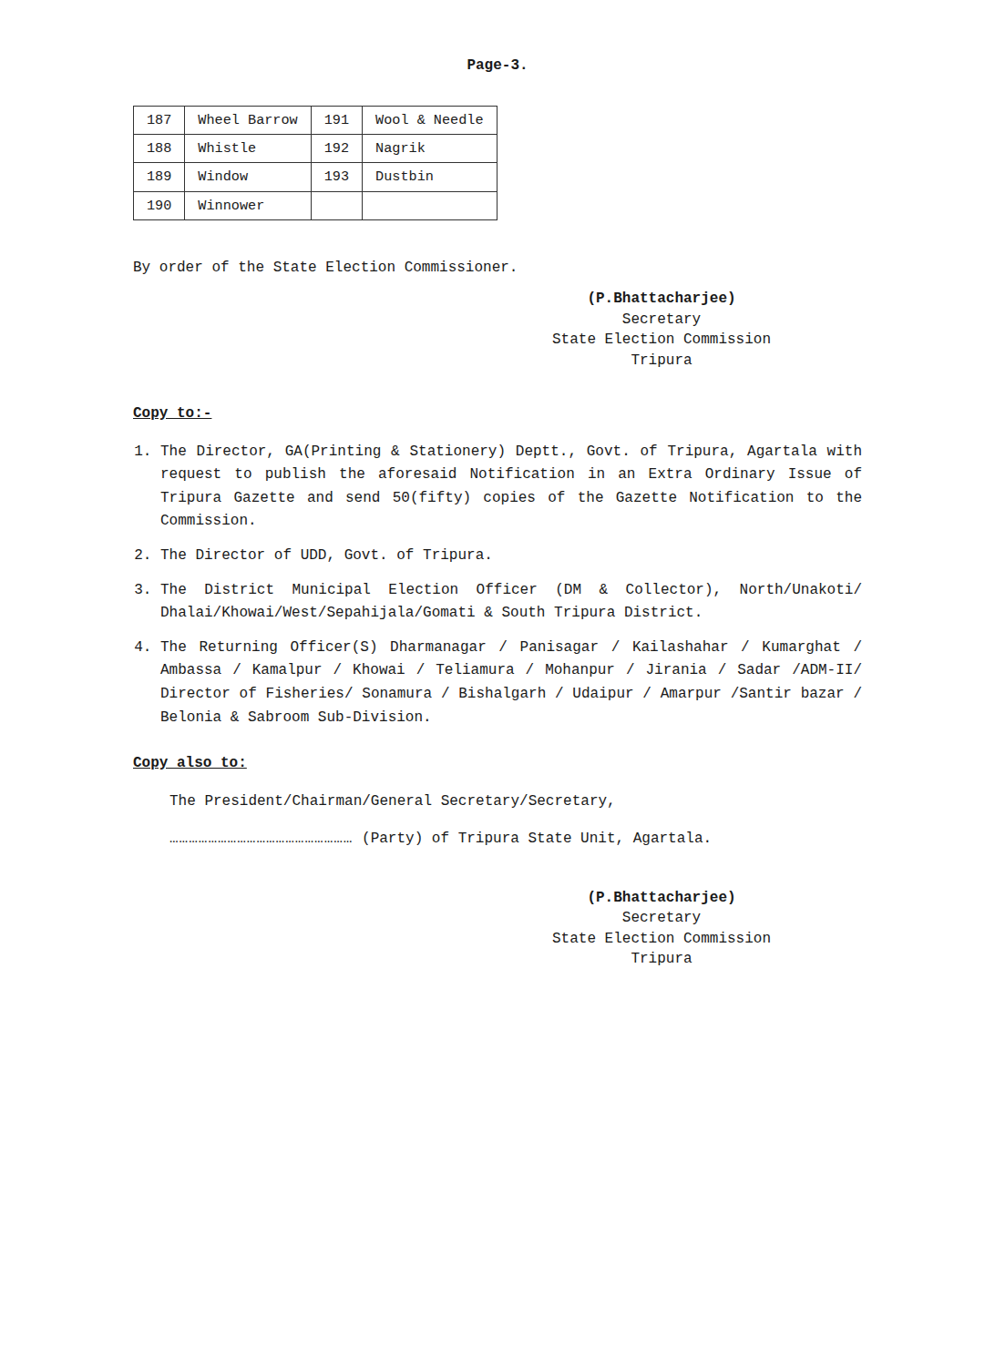Page-3.
| 187 | Wheel Barrow | 191 | Wool & Needle |
| 188 | Whistle | 192 | Nagrik |
| 189 | Window | 193 | Dustbin |
| 190 | Winnower | | |
By order of the State Election Commissioner.
(P.Bhattacharjee)
Secretary
State Election Commission
Tripura
Copy to:-
The Director, GA(Printing & Stationery) Deptt., Govt. of Tripura, Agartala with request to publish the aforesaid Notification in an Extra Ordinary Issue of Tripura Gazette and send 50(fifty) copies of the Gazette Notification to the Commission.
The Director of UDD, Govt. of Tripura.
The District Municipal Election Officer (DM & Collector), North/Unakoti/ Dhalai/Khowai/West/Sepahijala/Gomati & South Tripura District.
The Returning Officer(S) Dharmanagar / Panisagar / Kailashahar / Kumarghat / Ambassa / Kamalpur / Khowai / Teliamura / Mohanpur / Jirania / Sadar /ADM-II/ Director of Fisheries/ Sonamura / Bishalgarh / Udaipur / Amarpur /Santir bazar / Belonia & Sabroom Sub-Division.
Copy also to:
The President/Chairman/General Secretary/Secretary,
………………………………………………… (Party) of Tripura State Unit, Agartala.
(P.Bhattacharjee)
Secretary
State Election Commission
Tripura